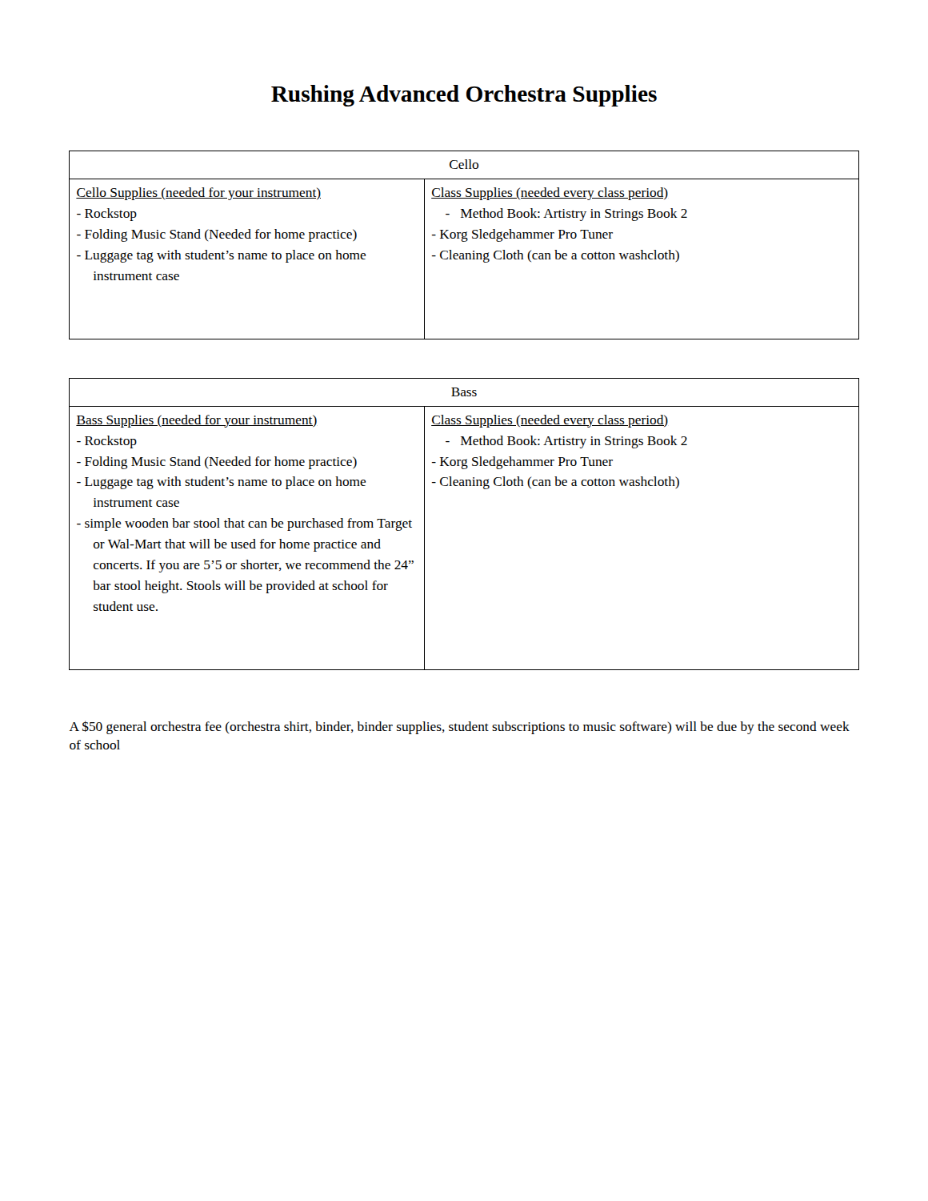Rushing Advanced Orchestra Supplies
| Cello |
| --- |
| Cello Supplies (needed for your instrument) - Rockstop - Folding Music Stand (Needed for home practice) - Luggage tag with student’s name to place on home instrument case | Class Supplies (needed every class period) - Method Book: Artistry in Strings Book 2 - Korg Sledgehammer Pro Tuner - Cleaning Cloth (can be a cotton washcloth) |
| Bass |
| --- |
| Bass Supplies (needed for your instrument) - Rockstop - Folding Music Stand (Needed for home practice) - Luggage tag with student’s name to place on home instrument case - simple wooden bar stool that can be purchased from Target or Wal-Mart that will be used for home practice and concerts. If you are 5’5 or shorter, we recommend the 24” bar stool height. Stools will be provided at school for student use. | Class Supplies (needed every class period) - Method Book: Artistry in Strings Book 2 - Korg Sledgehammer Pro Tuner - Cleaning Cloth (can be a cotton washcloth) |
A $50 general orchestra fee (orchestra shirt, binder, binder supplies, student subscriptions to music software) will be due by the second week of school